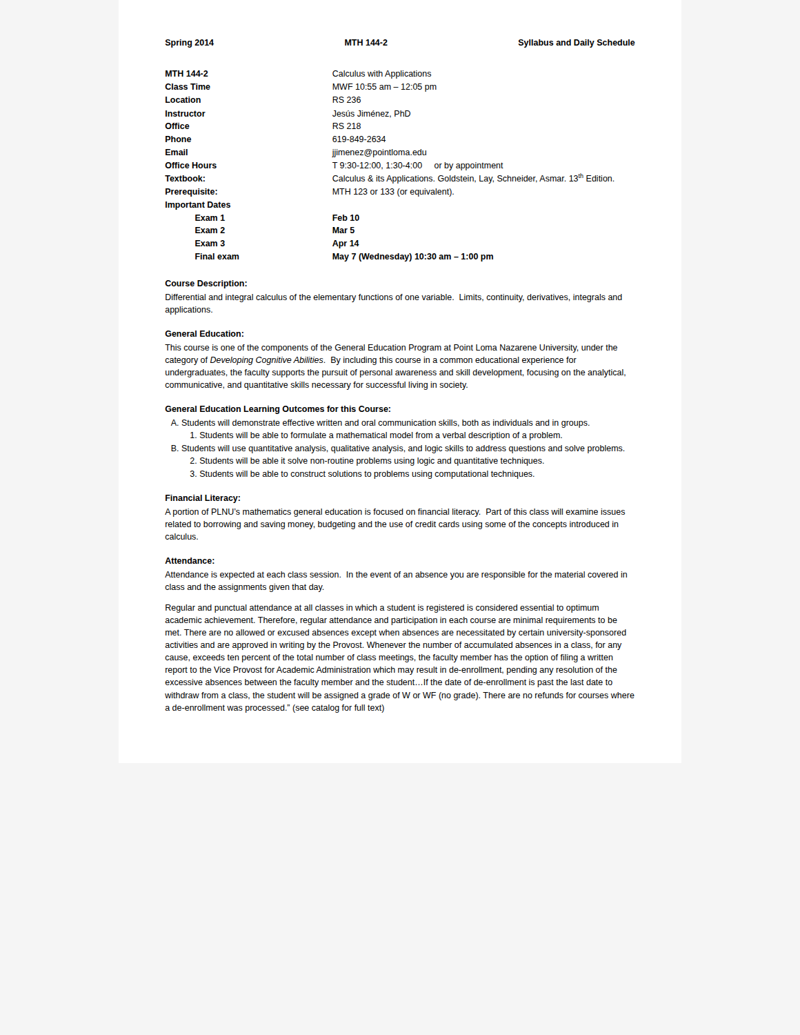Spring 2014
MTH 144-2
Syllabus and Daily Schedule
| MTH 144-2 | Calculus with Applications |
| Class Time | MWF 10:55 am – 12:05 pm |
| Location | RS 236 |
| Instructor | Jesús Jiménez, PhD |
| Office | RS 218 |
| Phone | 619-849-2634 |
| Email | jjimenez@pointloma.edu |
| Office Hours | T 9:30-12:00, 1:30-4:00 or by appointment |
| Textbook: | Calculus & its Applications. Goldstein, Lay, Schneider, Asmar. 13 th Edition. |
| Prerequisite: | MTH 123 or 133 (or equivalent). |
| Important Dates | |
| Exam 1 | Feb 10 |
| Exam 2 | Mar 5 |
| Exam 3 | Apr 14 |
| Final exam | May 7 (Wednesday) 10:30 am – 1:00 pm |
Course Description:
Differential and integral calculus of the elementary functions of one variable. Limits, continuity, derivatives, integrals and applications.
General Education:
This course is one of the components of the General Education Program at Point Loma Nazarene University, under the category of Developing Cognitive Abilities. By including this course in a common educational experience for undergraduates, the faculty supports the pursuit of personal awareness and skill development, focusing on the analytical, communicative, and quantitative skills necessary for successful living in society.
General Education Learning Outcomes for this Course:
Students will demonstrate effective written and oral communication skills, both as individuals and in groups.
Students will be able to formulate a mathematical model from a verbal description of a problem.
Students will use quantitative analysis, qualitative analysis, and logic skills to address questions and solve problems.
Students will be able it solve non-routine problems using logic and quantitative techniques.
Students will be able to construct solutions to problems using computational techniques.
Financial Literacy:
A portion of PLNU’s mathematics general education is focused on financial literacy. Part of this class will examine issues related to borrowing and saving money, budgeting and the use of credit cards using some of the concepts introduced in calculus.
Attendance:
Attendance is expected at each class session. In the event of an absence you are responsible for the material covered in class and the assignments given that day.
Regular and punctual attendance at all classes in which a student is registered is considered essential to optimum academic achievement. Therefore, regular attendance and participation in each course are minimal requirements to be met. There are no allowed or excused absences except when absences are necessitated by certain university-sponsored activities and are approved in writing by the Provost. Whenever the number of accumulated absences in a class, for any cause, exceeds ten percent of the total number of class meetings, the faculty member has the option of filing a written report to the Vice Provost for Academic Administration which may result in de-enrollment, pending any resolution of the excessive absences between the faculty member and the student…If the date of de-enrollment is past the last date to withdraw from a class, the student will be assigned a grade of W or WF (no grade). There are no refunds for courses where a de-enrollment was processed.” (see catalog for full text)